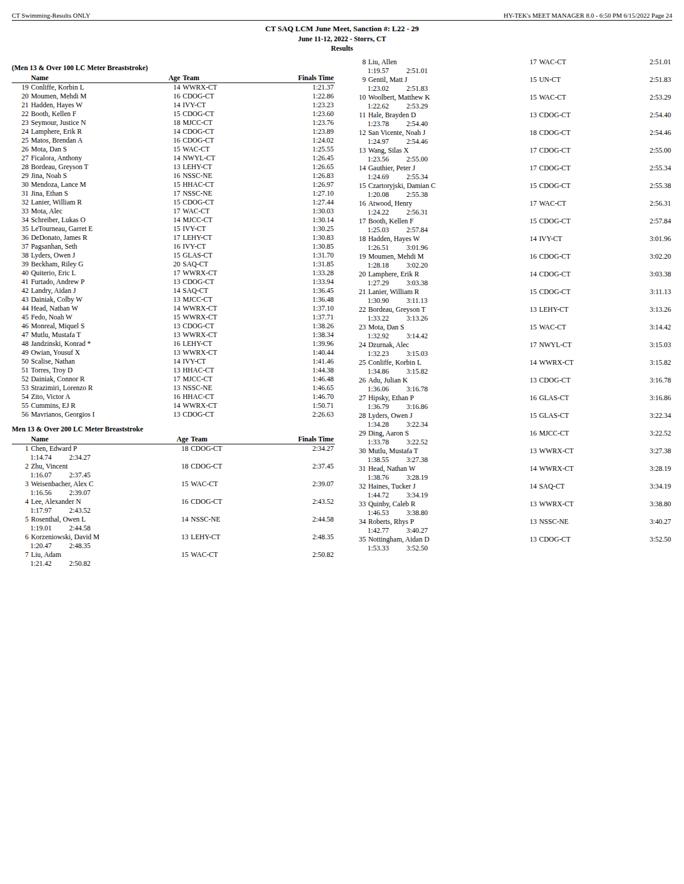CT Swimming-Results ONLY
HY-TEK's MEET MANAGER 8.0 - 6:50 PM 6/15/2022 Page 24
CT SAQ LCM June Meet, Sanction #: L22 - 29
June 11-12, 2022 - Storrs, CT
Results
(Men 13 & Over 100 LC Meter Breaststroke)
| | Name | Age | Team | Finals Time |
| --- | --- | --- | --- | --- |
| 19 | Conliffe, Korbin L | 14 | WWRX-CT | 1:21.37 |
| 20 | Moumen, Mehdi M | 16 | CDOG-CT | 1:22.86 |
| 21 | Hadden, Hayes W | 14 | IVY-CT | 1:23.23 |
| 22 | Booth, Kellen F | 15 | CDOG-CT | 1:23.60 |
| 23 | Seymour, Justice N | 18 | MJCC-CT | 1:23.76 |
| 24 | Lamphere, Erik R | 14 | CDOG-CT | 1:23.89 |
| 25 | Matos, Brendan A | 16 | CDOG-CT | 1:24.02 |
| 26 | Mota, Dan S | 15 | WAC-CT | 1:25.55 |
| 27 | Ficalora, Anthony | 14 | NWYL-CT | 1:26.45 |
| 28 | Bordeau, Greyson T | 13 | LEHY-CT | 1:26.65 |
| 29 | Jina, Noah S | 16 | NSSC-NE | 1:26.83 |
| 30 | Mendoza, Lance M | 15 | HHAC-CT | 1:26.97 |
| 31 | Jina, Ethan S | 17 | NSSC-NE | 1:27.10 |
| 32 | Lanier, William R | 15 | CDOG-CT | 1:27.44 |
| 33 | Mota, Alec | 17 | WAC-CT | 1:30.03 |
| 34 | Schreiber, Lukas O | 14 | MJCC-CT | 1:30.14 |
| 35 | LeTourneau, Garret E | 15 | IVY-CT | 1:30.25 |
| 36 | DeDonato, James R | 17 | LEHY-CT | 1:30.83 |
| 37 | Pagsanhan, Seth | 16 | IVY-CT | 1:30.85 |
| 38 | Lyders, Owen J | 15 | GLAS-CT | 1:31.70 |
| 39 | Beckham, Riley G | 20 | SAQ-CT | 1:31.85 |
| 40 | Quiterio, Eric L | 17 | WWRX-CT | 1:33.28 |
| 41 | Furtado, Andrew P | 13 | CDOG-CT | 1:33.94 |
| 42 | Landry, Aidan J | 14 | SAQ-CT | 1:36.45 |
| 43 | Dainiak, Colby W | 13 | MJCC-CT | 1:36.48 |
| 44 | Head, Nathan W | 14 | WWRX-CT | 1:37.10 |
| 45 | Fedo, Noah W | 15 | WWRX-CT | 1:37.71 |
| 46 | Monreal, Miquel S | 13 | CDOG-CT | 1:38.26 |
| 47 | Mutlu, Mustafa T | 13 | WWRX-CT | 1:38.34 |
| 48 | Jandzinski, Konrad * | 16 | LEHY-CT | 1:39.96 |
| 49 | Owian, Yousuf X | 13 | WWRX-CT | 1:40.44 |
| 50 | Scalise, Nathan | 14 | IVY-CT | 1:41.46 |
| 51 | Torres, Troy D | 13 | HHAC-CT | 1:44.38 |
| 52 | Dainiak, Connor R | 17 | MJCC-CT | 1:46.48 |
| 53 | Strazimiri, Lorenzo R | 13 | NSSC-NE | 1:46.65 |
| 54 | Zito, Victor A | 16 | HHAC-CT | 1:46.70 |
| 55 | Cummins, EJ R | 14 | WWRX-CT | 1:50.71 |
| 56 | Mavrianos, Georgios I | 13 | CDOG-CT | 2:26.63 |
Men 13 & Over 200 LC Meter Breaststroke
| | Name | Age | Team | Finals Time |
| --- | --- | --- | --- | --- |
| 1 | Chen, Edward P | 18 | CDOG-CT | 2:34.27 |
| 1:14.74 2:34.27 |
| 2 | Zhu, Vincent | 18 | CDOG-CT | 2:37.45 |
| 1:16.07 2:37.45 |
| 3 | Weisenbacher, Alex C | 15 | WAC-CT | 2:39.07 |
| 1:16.56 2:39.07 |
| 4 | Lee, Alexander N | 16 | CDOG-CT | 2:43.52 |
| 1:17.97 2:43.52 |
| 5 | Rosenthal, Owen L | 14 | NSSC-NE | 2:44.58 |
| 1:19.01 2:44.58 |
| 6 | Korzeniowski, David M | 13 | LEHY-CT | 2:48.35 |
| 1:20.47 2:48.35 |
| 7 | Liu, Adam | 15 | WAC-CT | 2:50.82 |
| 1:21.42 2:50.82 |
| 8 | Liu, Allen | 17 | WAC-CT | 2:51.01 |
| 1:19.57 2:51.01 |
| 9 | Gentil, Matt J | 15 | UN-CT | 2:51.83 |
| 1:23.02 2:51.83 |
| 10 | Woolbert, Matthew K | 15 | WAC-CT | 2:53.29 |
| 1:22.62 2:53.29 |
| 11 | Hale, Brayden D | 13 | CDOG-CT | 2:54.40 |
| 1:23.78 2:54.40 |
| 12 | San Vicente, Noah J | 18 | CDOG-CT | 2:54.46 |
| 1:24.97 2:54.46 |
| 13 | Wang, Silas X | 17 | CDOG-CT | 2:55.00 |
| 1:23.56 2:55.00 |
| 14 | Gauthier, Peter J | 17 | CDOG-CT | 2:55.34 |
| 1:24.69 2:55.34 |
| 15 | Czartoryjski, Damian C | 15 | CDOG-CT | 2:55.38 |
| 1:20.08 2:55.38 |
| 16 | Atwood, Henry | 17 | WAC-CT | 2:56.31 |
| 1:24.22 2:56.31 |
| 17 | Booth, Kellen F | 15 | CDOG-CT | 2:57.84 |
| 1:25.03 2:57.84 |
| 18 | Hadden, Hayes W | 14 | IVY-CT | 3:01.96 |
| 1:26.51 3:01.96 |
| 19 | Moumen, Mehdi M | 16 | CDOG-CT | 3:02.20 |
| 1:28.18 3:02.20 |
| 20 | Lamphere, Erik R | 14 | CDOG-CT | 3:03.38 |
| 1:27.29 3:03.38 |
| 21 | Lanier, William R | 15 | CDOG-CT | 3:11.13 |
| 1:30.90 3:11.13 |
| 22 | Bordeau, Greyson T | 13 | LEHY-CT | 3:13.26 |
| 1:33.22 3:13.26 |
| 23 | Mota, Dan S | 15 | WAC-CT | 3:14.42 |
| 1:32.92 3:14.42 |
| 24 | Dzurnak, Alec | 17 | NWYL-CT | 3:15.03 |
| 1:32.23 3:15.03 |
| 25 | Conliffe, Korbin L | 14 | WWRX-CT | 3:15.82 |
| 1:34.86 3:15.82 |
| 26 | Adu, Julian K | 13 | CDOG-CT | 3:16.78 |
| 1:36.06 3:16.78 |
| 27 | Hipsky, Ethan P | 16 | GLAS-CT | 3:16.86 |
| 1:36.79 3:16.86 |
| 28 | Lyders, Owen J | 15 | GLAS-CT | 3:22.34 |
| 1:34.28 3:22.34 |
| 29 | Ding, Aaron S | 16 | MJCC-CT | 3:22.52 |
| 1:33.78 3:22.52 |
| 30 | Mutlu, Mustafa T | 13 | WWRX-CT | 3:27.38 |
| 1:38.55 3:27.38 |
| 31 | Head, Nathan W | 14 | WWRX-CT | 3:28.19 |
| 1:38.76 3:28.19 |
| 32 | Haines, Tucker J | 14 | SAQ-CT | 3:34.19 |
| 1:44.72 3:34.19 |
| 33 | Quinby, Caleb R | 13 | WWRX-CT | 3:38.80 |
| 1:46.53 3:38.80 |
| 34 | Roberts, Rhys P | 13 | NSSC-NE | 3:40.27 |
| 1:42.77 3:40.27 |
| 35 | Nottingham, Aidan D | 13 | CDOG-CT | 3:52.50 |
| 1:53.33 3:52.50 |